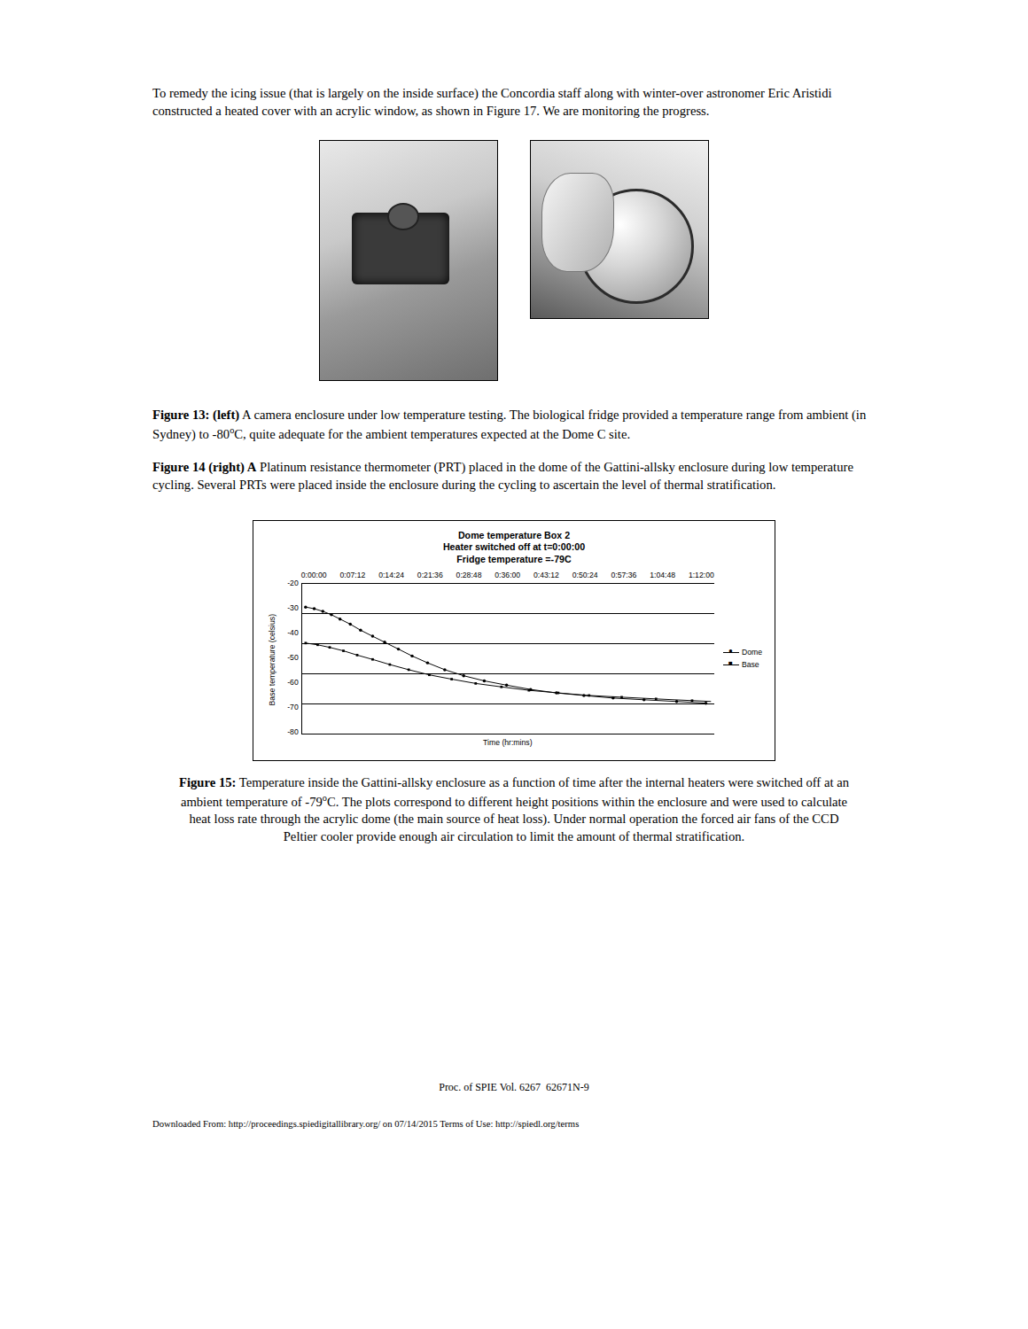To remedy the icing issue (that is largely on the inside surface) the Concordia staff along with winter-over astronomer Eric Aristidi constructed a heated cover with an acrylic window, as shown in Figure 17. We are monitoring the progress.
Figure 13: (left) A camera enclosure under low temperature testing. The biological fridge provided a temperature range from ambient (in Sydney) to -80oC, quite adequate for the ambient temperatures expected at the Dome C site.
Figure 14 (right) A Platinum resistance thermometer (PRT) placed in the dome of the Gattini-allsky enclosure during low temperature cycling. Several PRTs were placed inside the enclosure during the cycling to ascertain the level of thermal stratification.
Dome temperature Box 2
Heater switched off at t=0:00:00
Fridge temperature =-79C
Base temperature (celsius)
0:00:00 0:07:12 0:14:24 0:21:36 0:28:48 0:36:00 0:43:12 0:50:24 0:57:36 1:04:48 1:12:00
-20 -30 -40 -50 -60 -70 -80
Time (hr:mins)
Dome
Base
Figure 15: Temperature inside the Gattini-allsky enclosure as a function of time after the internal heaters were switched off at an ambient temperature of -79oC. The plots correspond to different height positions within the enclosure and were used to calculate heat loss rate through the acrylic dome (the main source of heat loss). Under normal operation the forced air fans of the CCD Peltier cooler provide enough air circulation to limit the amount of thermal stratification.
Proc. of SPIE Vol. 6267 62671N-9
Downloaded From: http://proceedings.spiedigitallibrary.org/ on 07/14/2015 Terms of Use: http://spiedl.org/terms